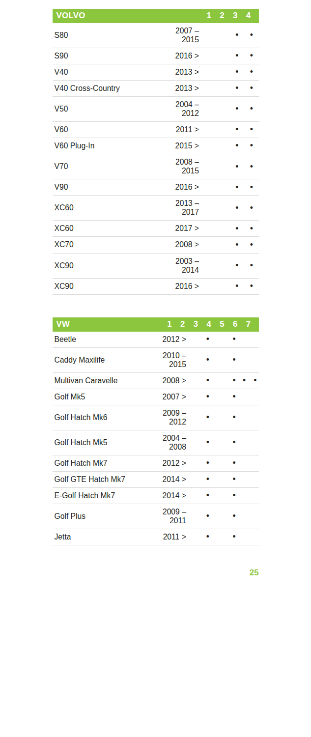VOLVO 1 2 3 4
| S80 | 2007 – 2015 | | | • | • |
| S90 | 2016 > | | | • | • |
| V40 | 2013 > | | | • | • |
| V40 Cross-Country | 2013 > | | | • | • |
| V50 | 2004 – 2012 | | | • | • |
| V60 | 2011 > | | | • | • |
| V60 Plug-In | 2015 > | | | • | • |
| V70 | 2008 – 2015 | | | • | • |
| V90 | 2016 > | | | • | • |
| XC60 | 2013 – 2017 | | | • | • |
| XC60 | 2017 > | | | • | • |
| XC70 | 2008 > | | | • | • |
| XC90 | 2003 – 2014 | | | • | • |
| XC90 | 2016 > | | | • | • |
VW 1 2 3 4 5 6 7
| Beetle | 2012 > | | • | | • | | | |
| Caddy Maxilife | 2010 – 2015 | | • | | • | | | |
| Multivan Caravelle | 2008 > | | • | | • | • | | • |
| Golf Mk5 | 2007 > | | • | | • | | | |
| Golf Hatch Mk6 | 2009 – 2012 | | • | | • | | | |
| Golf Hatch Mk5 | 2004 – 2008 | | • | | • | | | |
| Golf Hatch Mk7 | 2012 > | | • | | • | | | |
| Golf GTE Hatch Mk7 | 2014 > | | • | | • | | | |
| E-Golf Hatch Mk7 | 2014 > | | • | | • | | | |
| Golf Plus | 2009 – 2011 | | • | | • | | | |
| Jetta | 2011 > | | • | | • | | | |
25